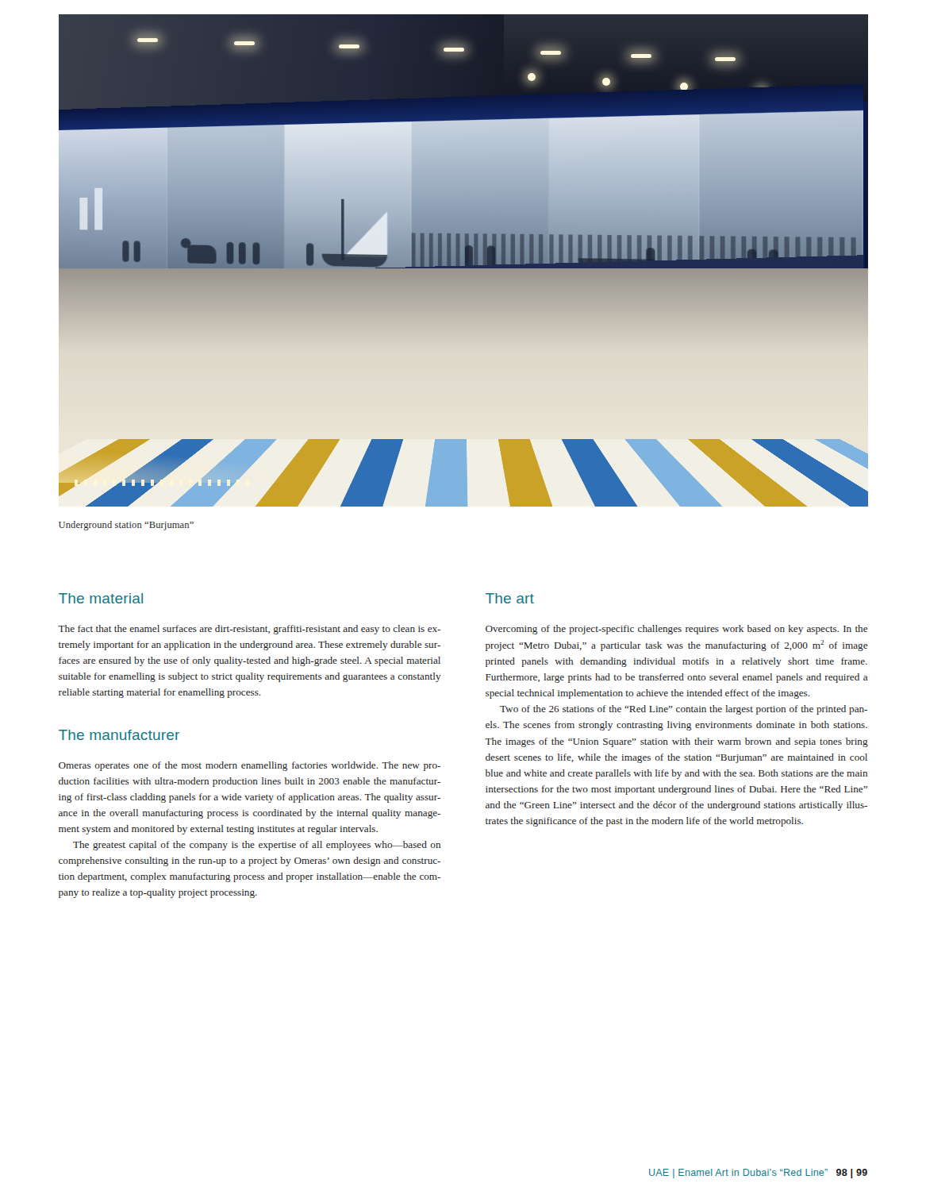Underground station “Burjuman”
The material
The fact that the enamel surfaces are dirt-resistant, graffiti-resistant and easy to clean is extremely important for an application in the underground area. These extremely durable surfaces are ensured by the use of only quality-tested and high-grade steel. A special material suitable for enamelling is subject to strict quality requirements and guarantees a constantly reliable starting material for enamelling process.
The manufacturer
Omeras operates one of the most modern enamelling factories worldwide. The new production facilities with ultra-modern production lines built in 2003 enable the manufacturing of first-class cladding panels for a wide variety of application areas. The quality assurance in the overall manufacturing process is coordinated by the internal quality management system and monitored by external testing institutes at regular intervals.
The greatest capital of the company is the expertise of all employees who—based on comprehensive consulting in the run-up to a project by Omeras’ own design and construction department, complex manufacturing process and proper installation—enable the company to realize a top-quality project processing.
The art
Overcoming of the project-specific challenges requires work based on key aspects. In the project “Metro Dubai,” a particular task was the manufacturing of 2,000 m2 of image printed panels with demanding individual motifs in a relatively short time frame. Furthermore, large prints had to be transferred onto several enamel panels and required a special technical implementation to achieve the intended effect of the images.
Two of the 26 stations of the “Red Line” contain the largest portion of the printed panels. The scenes from strongly contrasting living environments dominate in both stations. The images of the “Union Square” station with their warm brown and sepia tones bring desert scenes to life, while the images of the station “Burjuman” are maintained in cool blue and white and create parallels with life by and with the sea. Both stations are the main intersections for the two most important underground lines of Dubai. Here the “Red Line” and the “Green Line” intersect and the décor of the underground stations artistically illustrates the significance of the past in the modern life of the world metropolis.
UAE | Enamel Art in Dubai’s “Red Line”98 | 99